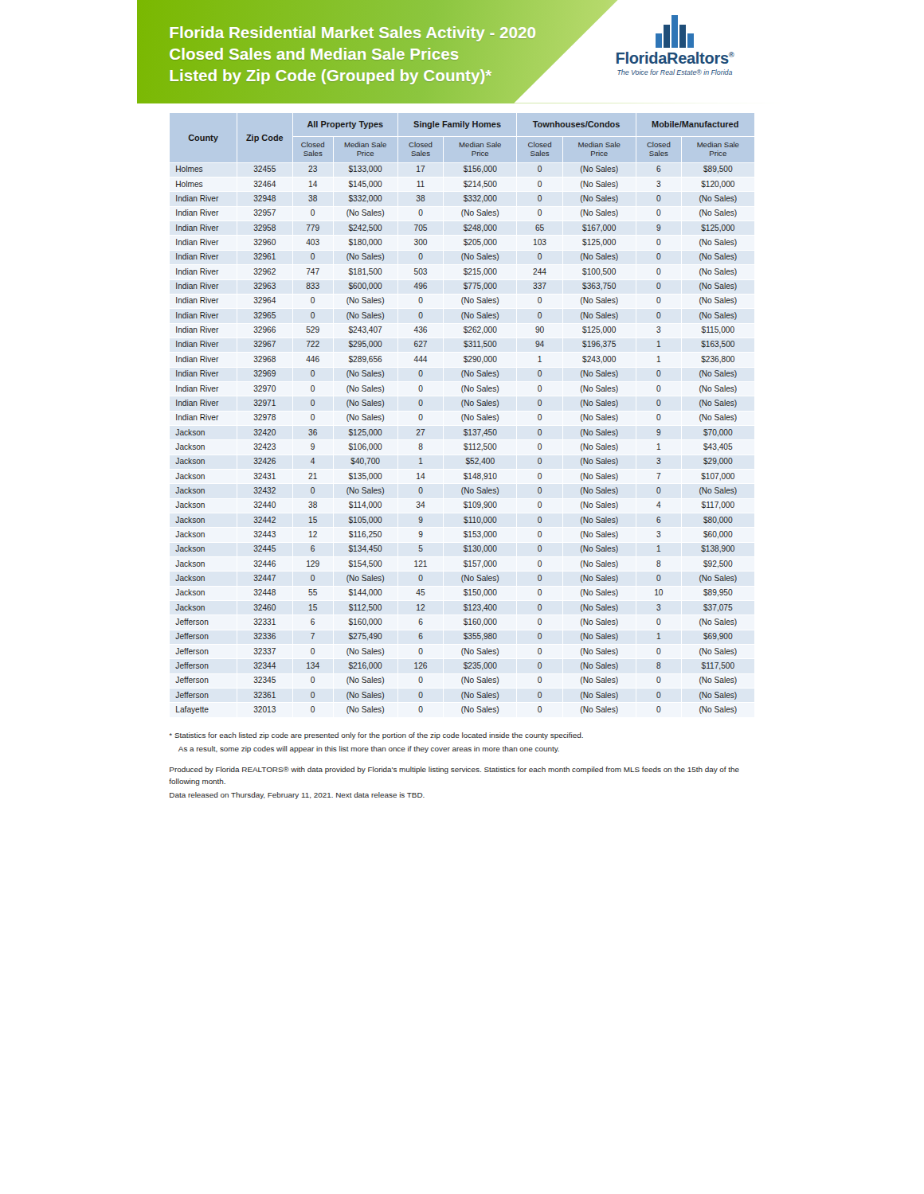Florida Residential Market Sales Activity - 2020
Closed Sales and Median Sale Prices
Listed by Zip Code (Grouped by County)*
FloridaRealtors®
The Voice for Real Estate® in Florida
| County | Zip Code | All Property Types | Single Family Homes | Townhouses/Condos | Mobile/Manufactured |
| --- | --- | --- | --- | --- | --- |
| Closed Sales | Median Sale Price | Closed Sales | Median Sale Price | Closed Sales | Median Sale Price | Closed Sales | Median Sale Price |
| Holmes | 32455 | 23 | $133,000 | 17 | $156,000 | 0 | (No Sales) | 6 | $89,500 |
| Holmes | 32464 | 14 | $145,000 | 11 | $214,500 | 0 | (No Sales) | 3 | $120,000 |
| Indian River | 32948 | 38 | $332,000 | 38 | $332,000 | 0 | (No Sales) | 0 | (No Sales) |
| Indian River | 32957 | 0 | (No Sales) | 0 | (No Sales) | 0 | (No Sales) | 0 | (No Sales) |
| Indian River | 32958 | 779 | $242,500 | 705 | $248,000 | 65 | $167,000 | 9 | $125,000 |
| Indian River | 32960 | 403 | $180,000 | 300 | $205,000 | 103 | $125,000 | 0 | (No Sales) |
| Indian River | 32961 | 0 | (No Sales) | 0 | (No Sales) | 0 | (No Sales) | 0 | (No Sales) |
| Indian River | 32962 | 747 | $181,500 | 503 | $215,000 | 244 | $100,500 | 0 | (No Sales) |
| Indian River | 32963 | 833 | $600,000 | 496 | $775,000 | 337 | $363,750 | 0 | (No Sales) |
| Indian River | 32964 | 0 | (No Sales) | 0 | (No Sales) | 0 | (No Sales) | 0 | (No Sales) |
| Indian River | 32965 | 0 | (No Sales) | 0 | (No Sales) | 0 | (No Sales) | 0 | (No Sales) |
| Indian River | 32966 | 529 | $243,407 | 436 | $262,000 | 90 | $125,000 | 3 | $115,000 |
| Indian River | 32967 | 722 | $295,000 | 627 | $311,500 | 94 | $196,375 | 1 | $163,500 |
| Indian River | 32968 | 446 | $289,656 | 444 | $290,000 | 1 | $243,000 | 1 | $236,800 |
| Indian River | 32969 | 0 | (No Sales) | 0 | (No Sales) | 0 | (No Sales) | 0 | (No Sales) |
| Indian River | 32970 | 0 | (No Sales) | 0 | (No Sales) | 0 | (No Sales) | 0 | (No Sales) |
| Indian River | 32971 | 0 | (No Sales) | 0 | (No Sales) | 0 | (No Sales) | 0 | (No Sales) |
| Indian River | 32978 | 0 | (No Sales) | 0 | (No Sales) | 0 | (No Sales) | 0 | (No Sales) |
| Jackson | 32420 | 36 | $125,000 | 27 | $137,450 | 0 | (No Sales) | 9 | $70,000 |
| Jackson | 32423 | 9 | $106,000 | 8 | $112,500 | 0 | (No Sales) | 1 | $43,405 |
| Jackson | 32426 | 4 | $40,700 | 1 | $52,400 | 0 | (No Sales) | 3 | $29,000 |
| Jackson | 32431 | 21 | $135,000 | 14 | $148,910 | 0 | (No Sales) | 7 | $107,000 |
| Jackson | 32432 | 0 | (No Sales) | 0 | (No Sales) | 0 | (No Sales) | 0 | (No Sales) |
| Jackson | 32440 | 38 | $114,000 | 34 | $109,900 | 0 | (No Sales) | 4 | $117,000 |
| Jackson | 32442 | 15 | $105,000 | 9 | $110,000 | 0 | (No Sales) | 6 | $80,000 |
| Jackson | 32443 | 12 | $116,250 | 9 | $153,000 | 0 | (No Sales) | 3 | $60,000 |
| Jackson | 32445 | 6 | $134,450 | 5 | $130,000 | 0 | (No Sales) | 1 | $138,900 |
| Jackson | 32446 | 129 | $154,500 | 121 | $157,000 | 0 | (No Sales) | 8 | $92,500 |
| Jackson | 32447 | 0 | (No Sales) | 0 | (No Sales) | 0 | (No Sales) | 0 | (No Sales) |
| Jackson | 32448 | 55 | $144,000 | 45 | $150,000 | 0 | (No Sales) | 10 | $89,950 |
| Jackson | 32460 | 15 | $112,500 | 12 | $123,400 | 0 | (No Sales) | 3 | $37,075 |
| Jefferson | 32331 | 6 | $160,000 | 6 | $160,000 | 0 | (No Sales) | 0 | (No Sales) |
| Jefferson | 32336 | 7 | $275,490 | 6 | $355,980 | 0 | (No Sales) | 1 | $69,900 |
| Jefferson | 32337 | 0 | (No Sales) | 0 | (No Sales) | 0 | (No Sales) | 0 | (No Sales) |
| Jefferson | 32344 | 134 | $216,000 | 126 | $235,000 | 0 | (No Sales) | 8 | $117,500 |
| Jefferson | 32345 | 0 | (No Sales) | 0 | (No Sales) | 0 | (No Sales) | 0 | (No Sales) |
| Jefferson | 32361 | 0 | (No Sales) | 0 | (No Sales) | 0 | (No Sales) | 0 | (No Sales) |
| Lafayette | 32013 | 0 | (No Sales) | 0 | (No Sales) | 0 | (No Sales) | 0 | (No Sales) |
* Statistics for each listed zip code are presented only for the portion of the zip code located inside the county specified.
As a result, some zip codes will appear in this list more than once if they cover areas in more than one county.
Produced by Florida REALTORS® with data provided by Florida's multiple listing services. Statistics for each month compiled from MLS feeds on the 15th day of the following month.
Data released on Thursday, February 11, 2021. Next data release is TBD.